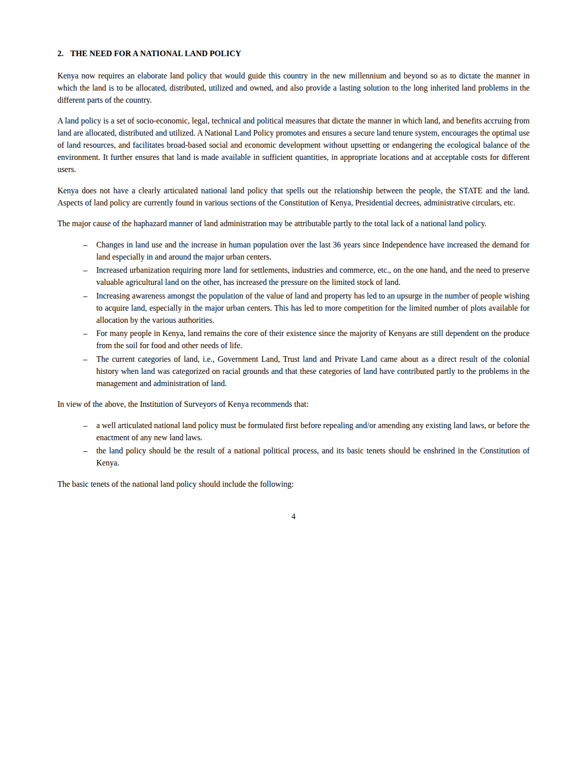2. THE NEED FOR A NATIONAL LAND POLICY
Kenya now requires an elaborate land policy that would guide this country in the new millennium and beyond so as to dictate the manner in which the land is to be allocated, distributed, utilized and owned, and also provide a lasting solution to the long inherited land problems in the different parts of the country.
A land policy is a set of socio-economic, legal, technical and political measures that dictate the manner in which land, and benefits accruing from land are allocated, distributed and utilized. A National Land Policy promotes and ensures a secure land tenure system, encourages the optimal use of land resources, and facilitates broad-based social and economic development without upsetting or endangering the ecological balance of the environment. It further ensures that land is made available in sufficient quantities, in appropriate locations and at acceptable costs for different users.
Kenya does not have a clearly articulated national land policy that spells out the relationship between the people, the STATE and the land. Aspects of land policy are currently found in various sections of the Constitution of Kenya, Presidential decrees, administrative circulars, etc.
The major cause of the haphazard manner of land administration may be attributable partly to the total lack of a national land policy.
Changes in land use and the increase in human population over the last 36 years since Independence have increased the demand for land especially in and around the major urban centers.
Increased urbanization requiring more land for settlements, industries and commerce, etc., on the one hand, and the need to preserve valuable agricultural land on the other, has increased the pressure on the limited stock of land.
Increasing awareness amongst the population of the value of land and property has led to an upsurge in the number of people wishing to acquire land, especially in the major urban centers. This has led to more competition for the limited number of plots available for allocation by the various authorities.
For many people in Kenya, land remains the core of their existence since the majority of Kenyans are still dependent on the produce from the soil for food and other needs of life.
The current categories of land, i.e., Government Land, Trust land and Private Land came about as a direct result of the colonial history when land was categorized on racial grounds and that these categories of land have contributed partly to the problems in the management and administration of land.
In view of the above, the Institution of Surveyors of Kenya recommends that:
a well articulated national land policy must be formulated first before repealing and/or amending any existing land laws, or before the enactment of any new land laws.
the land policy should be the result of a national political process, and its basic tenets should be enshrined in the Constitution of Kenya.
The basic tenets of the national land policy should include the following:
4